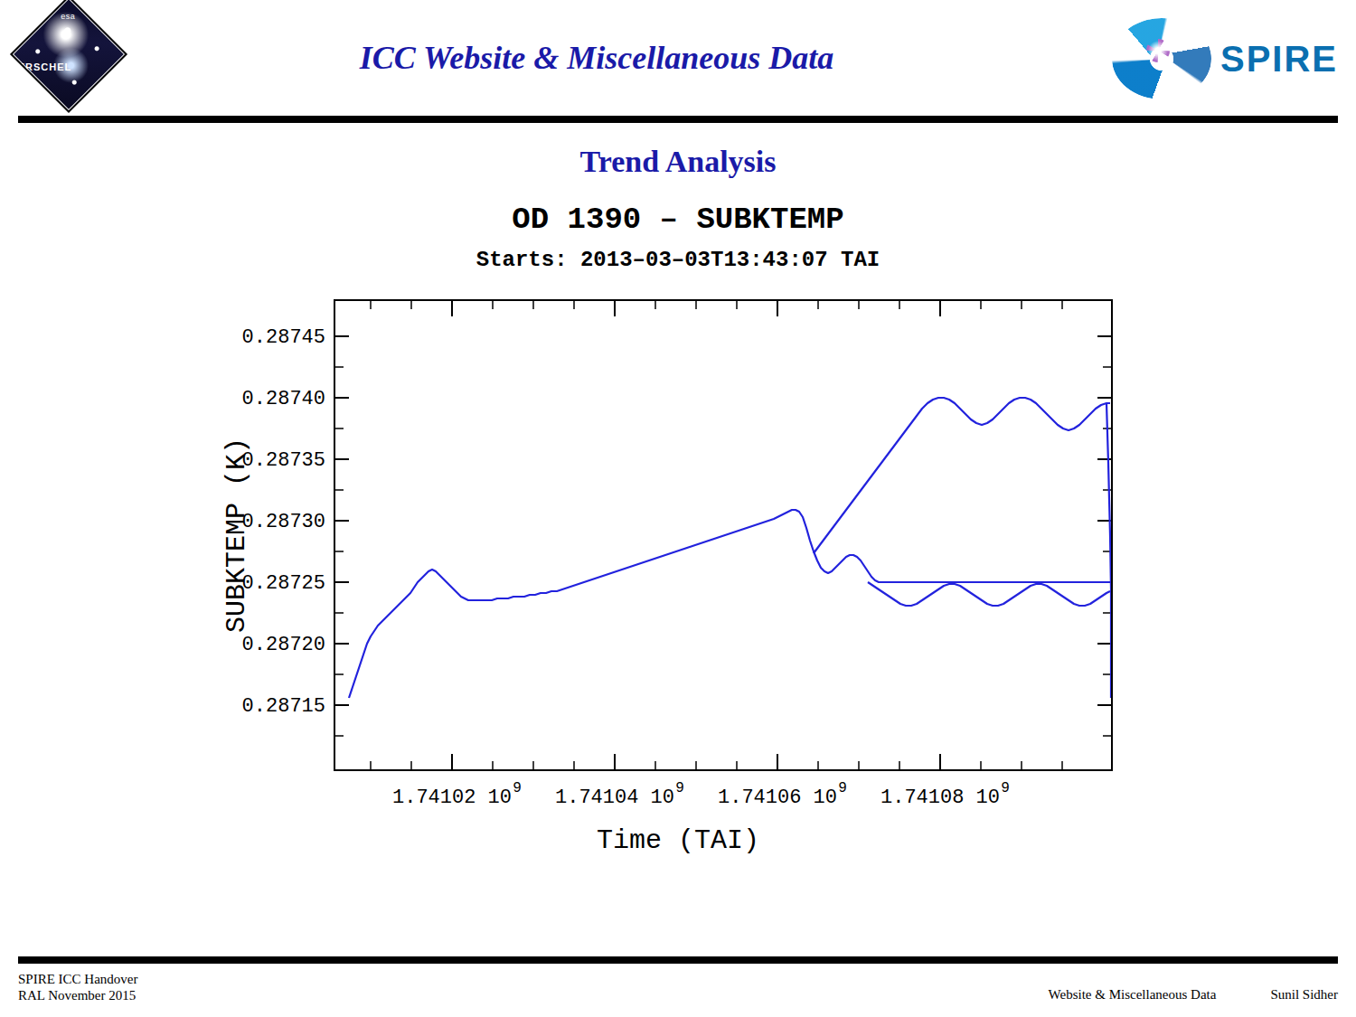esa HERSCHEL
ICC Website & Miscellaneous Data
SPIRE
Trend Analysis
OD 1390 – SUBKTEMP Line plot of SUBKTEMP in Kelvin versus Time in TAI seconds, starting 2013-03-03T13:43:07 TAI. Values range from about 0.28715 K to 0.28745 K. OD 1390 – SUBKTEMP Starts: 2013–03–03T13:43:07 TAI 0.28745 0.28740 0.28735 0.28730 0.28725 0.28720 0.28715 1.74102 10 9 1.74104 10 9 1.74106 10 9 1.74108 10 9 Time (TAI) SUBKTEMP (K)
SPIRE ICC Handover
RAL November 2015
Website & Miscellaneous Data Sunil Sidher